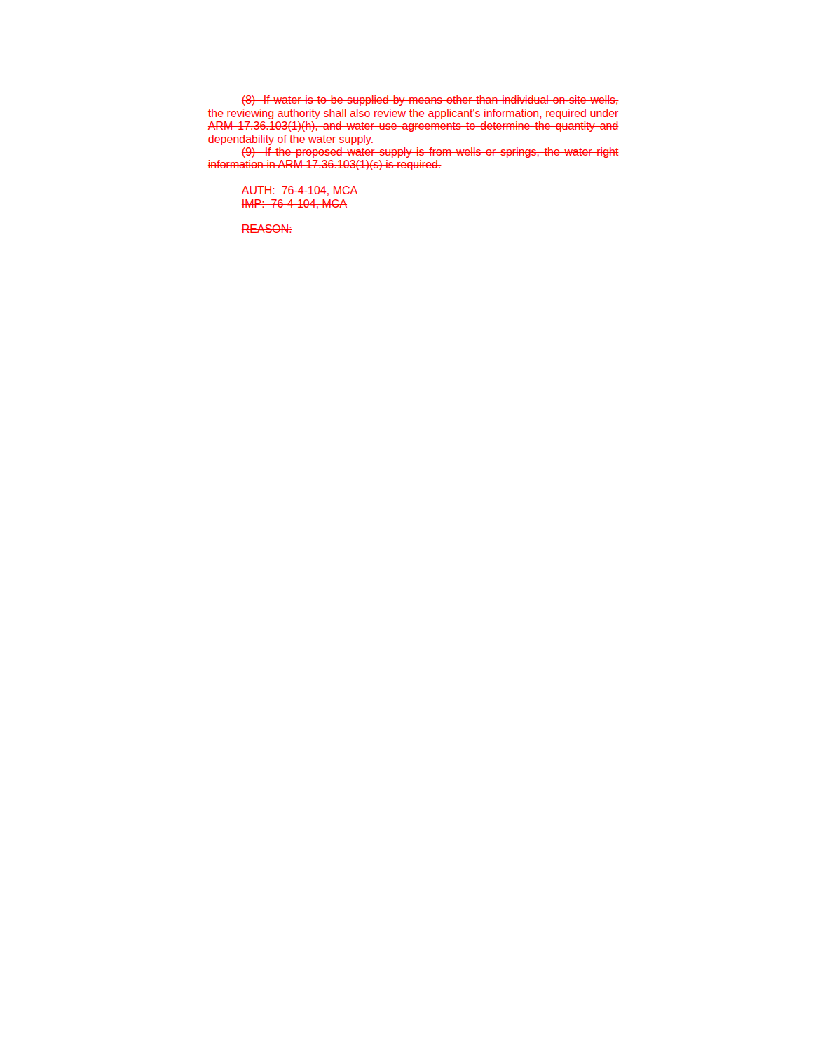(8) If water is to be supplied by means other than individual on-site wells, the reviewing authority shall also review the applicant's information, required under ARM 17.36.103(1)(h), and water use agreements to determine the quantity and dependability of the water supply.
(9) If the proposed water supply is from wells or springs, the water right information in ARM 17.36.103(1)(s) is required.
AUTH: 76-4-104, MCA
IMP: 76-4-104, MCA
REASON: